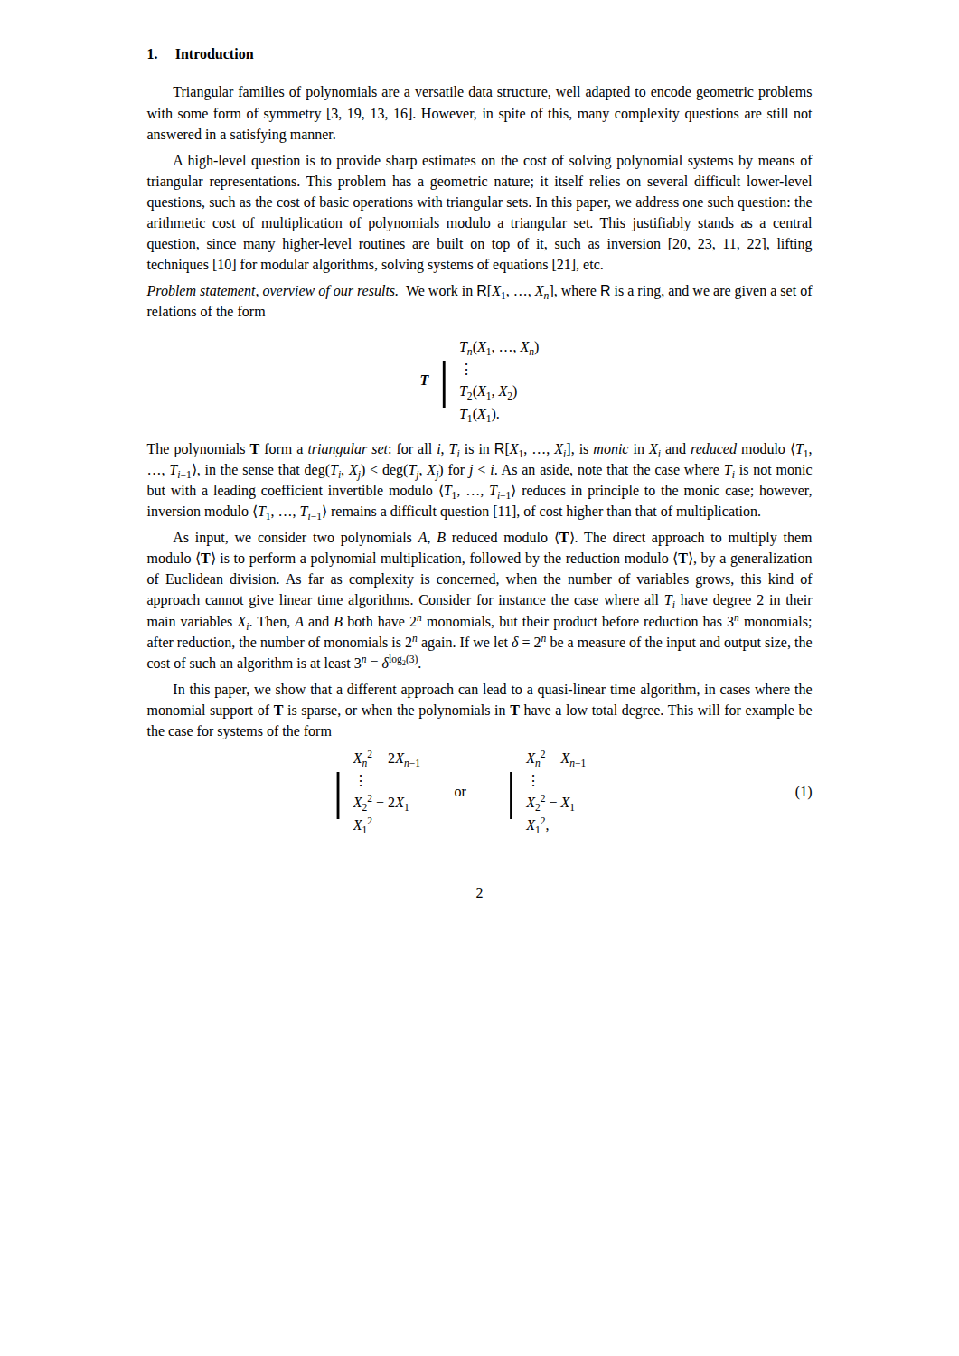1. Introduction
Triangular families of polynomials are a versatile data structure, well adapted to encode geometric problems with some form of symmetry [3, 19, 13, 16]. However, in spite of this, many complexity questions are still not answered in a satisfying manner.
A high-level question is to provide sharp estimates on the cost of solving polynomial systems by means of triangular representations. This problem has a geometric nature; it itself relies on several difficult lower-level questions, such as the cost of basic operations with triangular sets. In this paper, we address one such question: the arithmetic cost of multiplication of polynomials modulo a triangular set. This justifiably stands as a central question, since many higher-level routines are built on top of it, such as inversion [20, 23, 11, 22], lifting techniques [10] for modular algorithms, solving systems of equations [21], etc.
Problem statement, overview of our results. We work in R[X1, …, Xn], where R is a ring, and we are given a set of relations of the form
| T | / | T n ( X 1 , …, X n ) |
| ⋮ |
| T 2 ( X 1 , X 2 ) |
| T 1 ( X 1 ). |
The polynomials T form a triangular set: for all i, Ti is in R[X1, …, Xi], is monic in Xi and reduced modulo ⟨T1, …, Ti−1⟩, in the sense that deg(Ti, Xj) < deg(Tj, Xj) for j < i. As an aside, note that the case where Ti is not monic but with a leading coefficient invertible modulo ⟨T1, …, Ti−1⟩ reduces in principle to the monic case; however, inversion modulo ⟨T1, …, Ti−1⟩ remains a difficult question [11], of cost higher than that of multiplication.
As input, we consider two polynomials A, B reduced modulo ⟨T⟩. The direct approach to multiply them modulo ⟨T⟩ is to perform a polynomial multiplication, followed by the reduction modulo ⟨T⟩, by a generalization of Euclidean division. As far as complexity is concerned, when the number of variables grows, this kind of approach cannot give linear time algorithms. Consider for instance the case where all Ti have degree 2 in their main variables Xi. Then, A and B both have 2n monomials, but their product before reduction has 3n monomials; after reduction, the number of monomials is 2n again. If we let δ = 2n be a measure of the input and output size, the cost of such an algorithm is at least 3n = δlog2(3).
In this paper, we show that a different approach can lead to a quasi-linear time algorithm, in cases where the monomial support of T is sparse, or when the polynomials in T have a low total degree. This will for example be the case for systems of the form
| / | X n 2 − 2 X n −1 |
| ⋮ |
| X 2 2 − 2 X 1 |
| X 1 2 |
or
| / | X n 2 − X n −1 |
| ⋮ |
| X 2 2 − X 1 |
| X 1 2 , |
(1)
2